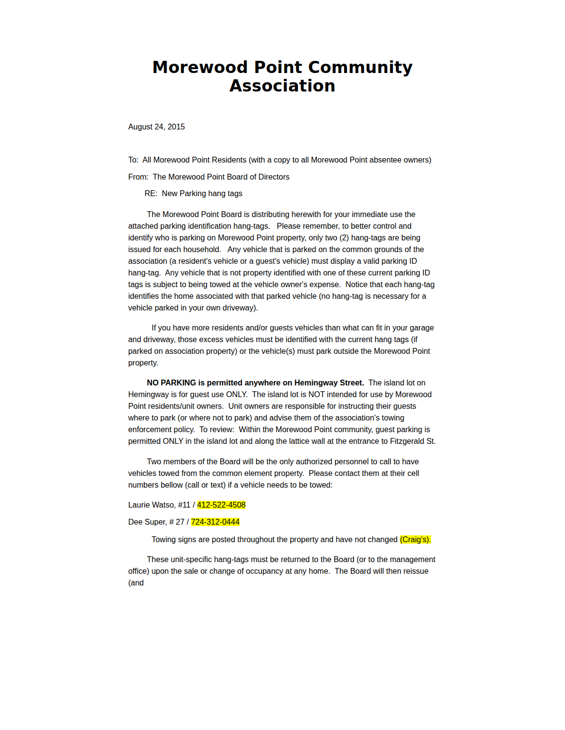Morewood Point Community Association
August 24, 2015
To: All Morewood Point Residents (with a copy to all Morewood Point absentee owners)
From: The Morewood Point Board of Directors
RE: New Parking hang tags
The Morewood Point Board is distributing herewith for your immediate use the attached parking identification hang-tags. Please remember, to better control and identify who is parking on Morewood Point property, only two (2) hang-tags are being issued for each household. Any vehicle that is parked on the common grounds of the association (a resident's vehicle or a guest's vehicle) must display a valid parking ID hang-tag. Any vehicle that is not property identified with one of these current parking ID tags is subject to being towed at the vehicle owner's expense. Notice that each hang-tag identifies the home associated with that parked vehicle (no hang-tag is necessary for a vehicle parked in your own driveway).
If you have more residents and/or guests vehicles than what can fit in your garage and driveway, those excess vehicles must be identified with the current hang tags (if parked on association property) or the vehicle(s) must park outside the Morewood Point property.
NO PARKING is permitted anywhere on Hemingway Street. The island lot on Hemingway is for guest use ONLY. The island lot is NOT intended for use by Morewood Point residents/unit owners. Unit owners are responsible for instructing their guests where to park (or where not to park) and advise them of the association's towing enforcement policy. To review: Within the Morewood Point community, guest parking is permitted ONLY in the island lot and along the lattice wall at the entrance to Fitzgerald St.
Two members of the Board will be the only authorized personnel to call to have vehicles towed from the common element property. Please contact them at their cell numbers bellow (call or text) if a vehicle needs to be towed:
Laurie Watso, #11 / 412-522-4508
Dee Super, # 27 / 724-312-0444
Towing signs are posted throughout the property and have not changed (Craig's).
These unit-specific hang-tags must be returned to the Board (or to the management office) upon the sale or change of occupancy at any home. The Board will then reissue (and